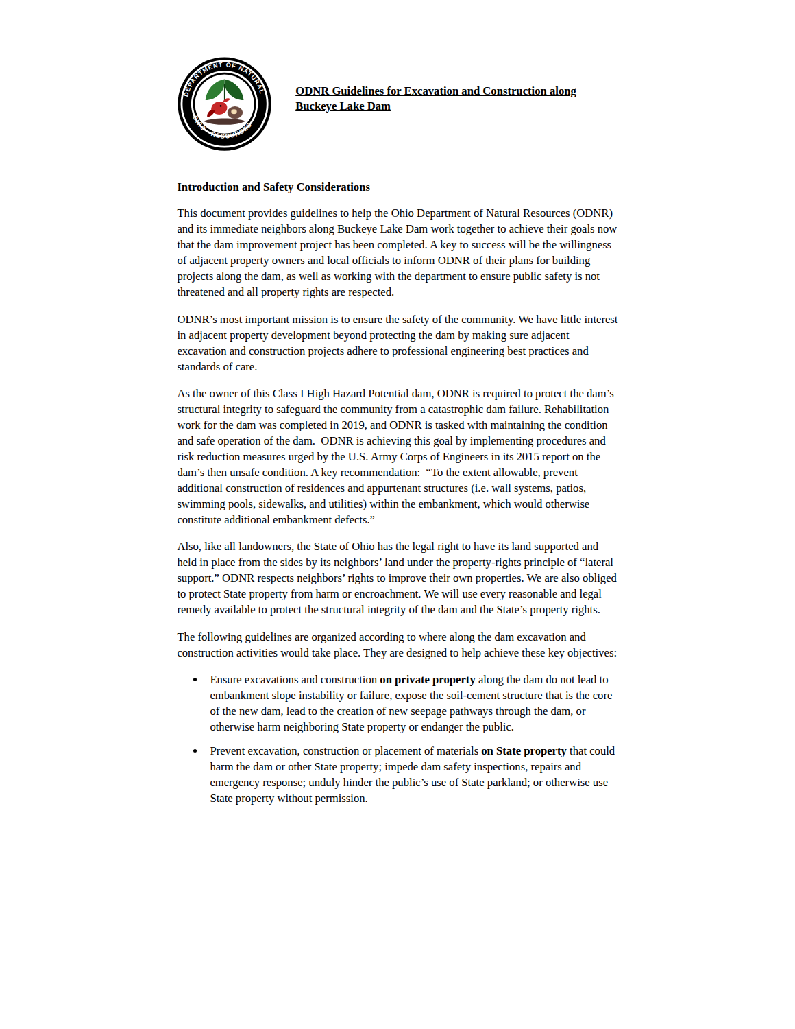DEPARTMENT OF NATURAL OHIO · RESOURCES
ODNR Guidelines for Excavation and Construction along Buckeye Lake Dam
Introduction and Safety Considerations
This document provides guidelines to help the Ohio Department of Natural Resources (ODNR) and its immediate neighbors along Buckeye Lake Dam work together to achieve their goals now that the dam improvement project has been completed. A key to success will be the willingness of adjacent property owners and local officials to inform ODNR of their plans for building projects along the dam, as well as working with the department to ensure public safety is not threatened and all property rights are respected.
ODNR’s most important mission is to ensure the safety of the community. We have little interest in adjacent property development beyond protecting the dam by making sure adjacent excavation and construction projects adhere to professional engineering best practices and standards of care.
As the owner of this Class I High Hazard Potential dam, ODNR is required to protect the dam’s structural integrity to safeguard the community from a catastrophic dam failure. Rehabilitation work for the dam was completed in 2019, and ODNR is tasked with maintaining the condition and safe operation of the dam. ODNR is achieving this goal by implementing procedures and risk reduction measures urged by the U.S. Army Corps of Engineers in its 2015 report on the dam’s then unsafe condition. A key recommendation: “To the extent allowable, prevent additional construction of residences and appurtenant structures (i.e. wall systems, patios, swimming pools, sidewalks, and utilities) within the embankment, which would otherwise constitute additional embankment defects.”
Also, like all landowners, the State of Ohio has the legal right to have its land supported and held in place from the sides by its neighbors’ land under the property-rights principle of “lateral support.” ODNR respects neighbors’ rights to improve their own properties. We are also obliged to protect State property from harm or encroachment. We will use every reasonable and legal remedy available to protect the structural integrity of the dam and the State’s property rights.
The following guidelines are organized according to where along the dam excavation and construction activities would take place. They are designed to help achieve these key objectives:
Ensure excavations and construction on private property along the dam do not lead to embankment slope instability or failure, expose the soil-cement structure that is the core of the new dam, lead to the creation of new seepage pathways through the dam, or otherwise harm neighboring State property or endanger the public.
Prevent excavation, construction or placement of materials on State property that could harm the dam or other State property; impede dam safety inspections, repairs and emergency response; unduly hinder the public’s use of State parkland; or otherwise use State property without permission.